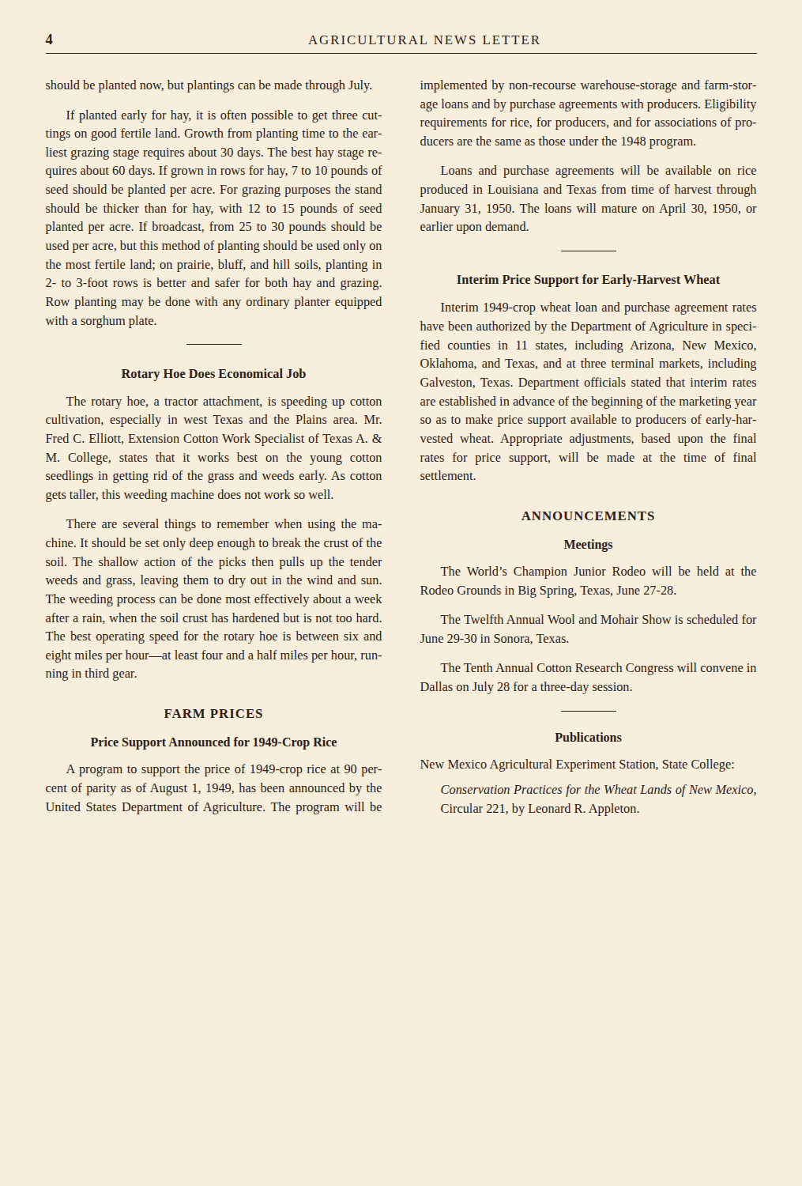4
AGRICULTURAL NEWS LETTER
should be planted now, but plantings can be made through July.
If planted early for hay, it is often possible to get three cuttings on good fertile land. Growth from planting time to the earliest grazing stage requires about 30 days. The best hay stage requires about 60 days. If grown in rows for hay, 7 to 10 pounds of seed should be planted per acre. For grazing purposes the stand should be thicker than for hay, with 12 to 15 pounds of seed planted per acre. If broadcast, from 25 to 30 pounds should be used per acre, but this method of planting should be used only on the most fertile land; on prairie, bluff, and hill soils, planting in 2- to 3-foot rows is better and safer for both hay and grazing. Row planting may be done with any ordinary planter equipped with a sorghum plate.
Rotary Hoe Does Economical Job
The rotary hoe, a tractor attachment, is speeding up cotton cultivation, especially in west Texas and the Plains area. Mr. Fred C. Elliott, Extension Cotton Work Specialist of Texas A. & M. College, states that it works best on the young cotton seedlings in getting rid of the grass and weeds early. As cotton gets taller, this weeding machine does not work so well.
There are several things to remember when using the machine. It should be set only deep enough to break the crust of the soil. The shallow action of the picks then pulls up the tender weeds and grass, leaving them to dry out in the wind and sun. The weeding process can be done most effectively about a week after a rain, when the soil crust has hardened but is not too hard. The best operating speed for the rotary hoe is between six and eight miles per hour—at least four and a half miles per hour, running in third gear.
FARM PRICES
Price Support Announced for 1949-Crop Rice
A program to support the price of 1949-crop rice at 90 percent of parity as of August 1, 1949, has been announced by the United States Department of Agriculture. The program will be implemented by non-recourse warehouse-storage and farm-storage loans and by purchase agreements with producers. Eligibility requirements for rice, for producers, and for associations of producers are the same as those under the 1948 program.
Loans and purchase agreements will be available on rice produced in Louisiana and Texas from time of harvest through January 31, 1950. The loans will mature on April 30, 1950, or earlier upon demand.
Interim Price Support for Early-Harvest Wheat
Interim 1949-crop wheat loan and purchase agreement rates have been authorized by the Department of Agriculture in specified counties in 11 states, including Arizona, New Mexico, Oklahoma, and Texas, and at three terminal markets, including Galveston, Texas. Department officials stated that interim rates are established in advance of the beginning of the marketing year so as to make price support available to producers of early-harvested wheat. Appropriate adjustments, based upon the final rates for price support, will be made at the time of final settlement.
ANNOUNCEMENTS
Meetings
The World’s Champion Junior Rodeo will be held at the Rodeo Grounds in Big Spring, Texas, June 27-28.
The Twelfth Annual Wool and Mohair Show is scheduled for June 29-30 in Sonora, Texas.
The Tenth Annual Cotton Research Congress will convene in Dallas on July 28 for a three-day session.
Publications
New Mexico Agricultural Experiment Station, State College:
Conservation Practices for the Wheat Lands of New Mexico, Circular 221, by Leonard R. Appleton.